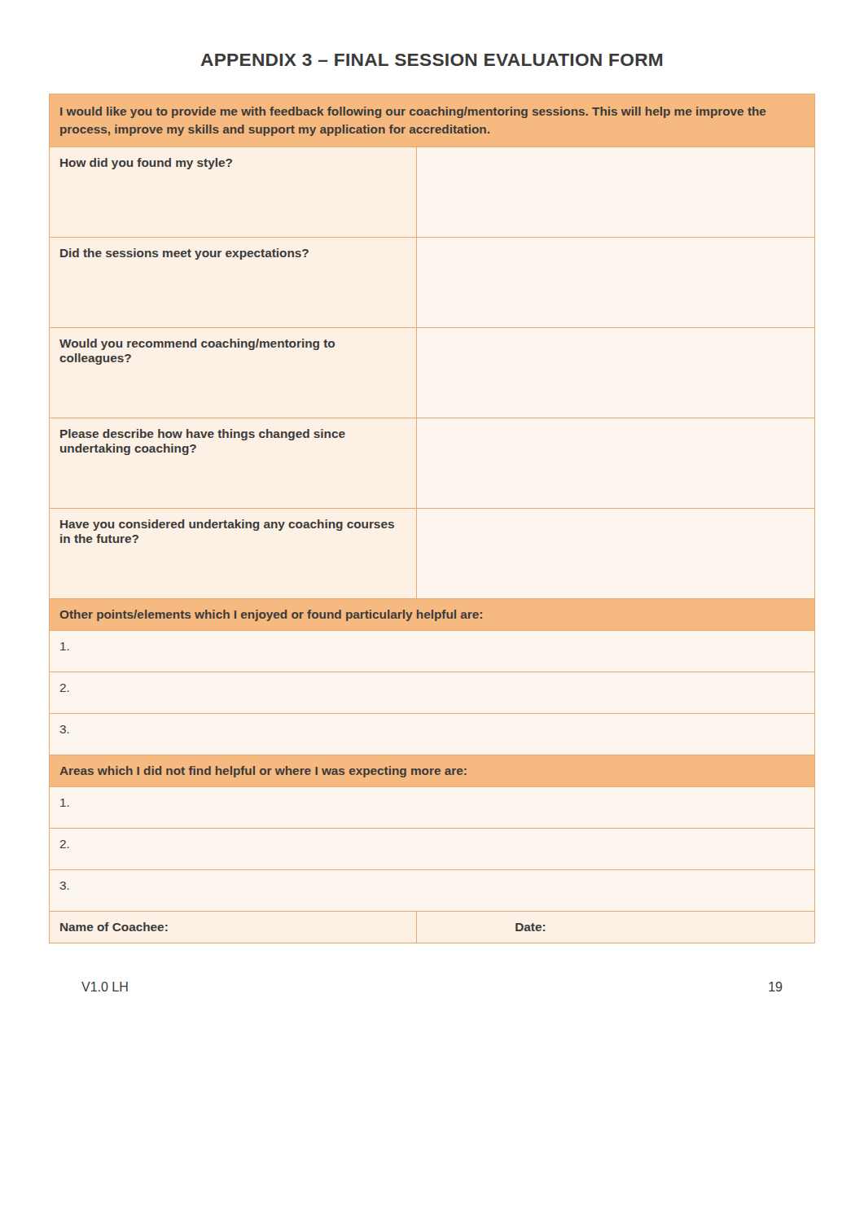APPENDIX 3 – FINAL SESSION EVALUATION FORM
| I would like you to provide me with feedback following our coaching/mentoring sessions. This will help me improve the process, improve my skills and support my application for accreditation. |
| How did you found my style? | |
| Did the sessions meet your expectations? | |
| Would you recommend coaching/mentoring to colleagues? | |
| Please describe how have things changed since undertaking coaching? | |
| Have you considered undertaking any coaching courses in the future? | |
| Other points/elements which I enjoyed or found particularly helpful are: |
| 1. |
| 2. |
| 3. |
| Areas which I did not find helpful or where I was expecting more are: |
| 1. |
| 2. |
| 3. |
| Name of Coachee: | Date: |
V1.0 LH 19